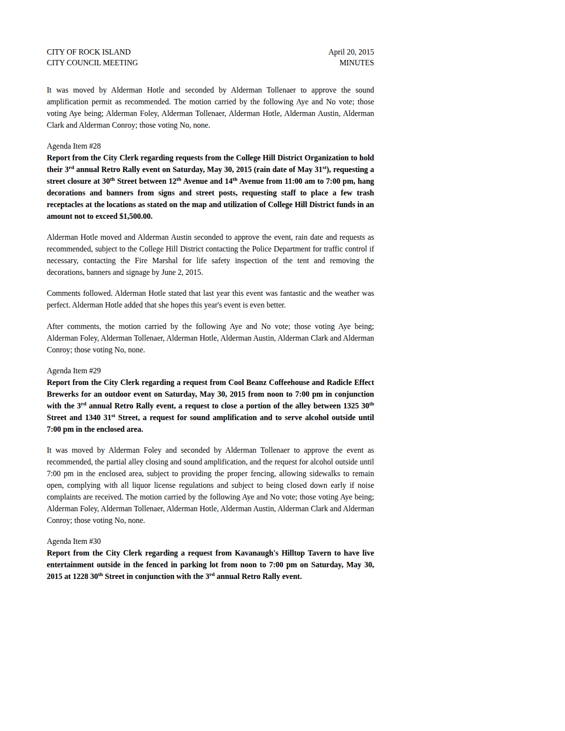CITY OF ROCK ISLAND
CITY COUNCIL MEETING
April 20, 2015
MINUTES
It was moved by Alderman Hotle and seconded by Alderman Tollenaer to approve the sound amplification permit as recommended. The motion carried by the following Aye and No vote; those voting Aye being; Alderman Foley, Alderman Tollenaer, Alderman Hotle, Alderman Austin, Alderman Clark and Alderman Conroy; those voting No, none.
Agenda Item #28
Report from the City Clerk regarding requests from the College Hill District Organization to hold their 3rd annual Retro Rally event on Saturday, May 30, 2015 (rain date of May 31st), requesting a street closure at 30th Street between 12th Avenue and 14th Avenue from 11:00 am to 7:00 pm, hang decorations and banners from signs and street posts, requesting staff to place a few trash receptacles at the locations as stated on the map and utilization of College Hill District funds in an amount not to exceed $1,500.00.
Alderman Hotle moved and Alderman Austin seconded to approve the event, rain date and requests as recommended, subject to the College Hill District contacting the Police Department for traffic control if necessary, contacting the Fire Marshal for life safety inspection of the tent and removing the decorations, banners and signage by June 2, 2015.
Comments followed. Alderman Hotle stated that last year this event was fantastic and the weather was perfect. Alderman Hotle added that she hopes this year's event is even better.
After comments, the motion carried by the following Aye and No vote; those voting Aye being; Alderman Foley, Alderman Tollenaer, Alderman Hotle, Alderman Austin, Alderman Clark and Alderman Conroy; those voting No, none.
Agenda Item #29
Report from the City Clerk regarding a request from Cool Beanz Coffeehouse and Radicle Effect Brewerks for an outdoor event on Saturday, May 30, 2015 from noon to 7:00 pm in conjunction with the 3rd annual Retro Rally event, a request to close a portion of the alley between 1325 30th Street and 1340 31st Street, a request for sound amplification and to serve alcohol outside until 7:00 pm in the enclosed area.
It was moved by Alderman Foley and seconded by Alderman Tollenaer to approve the event as recommended, the partial alley closing and sound amplification, and the request for alcohol outside until 7:00 pm in the enclosed area, subject to providing the proper fencing, allowing sidewalks to remain open, complying with all liquor license regulations and subject to being closed down early if noise complaints are received. The motion carried by the following Aye and No vote; those voting Aye being; Alderman Foley, Alderman Tollenaer, Alderman Hotle, Alderman Austin, Alderman Clark and Alderman Conroy; those voting No, none.
Agenda Item #30
Report from the City Clerk regarding a request from Kavanaugh's Hilltop Tavern to have live entertainment outside in the fenced in parking lot from noon to 7:00 pm on Saturday, May 30, 2015 at 1228 30th Street in conjunction with the 3rd annual Retro Rally event.